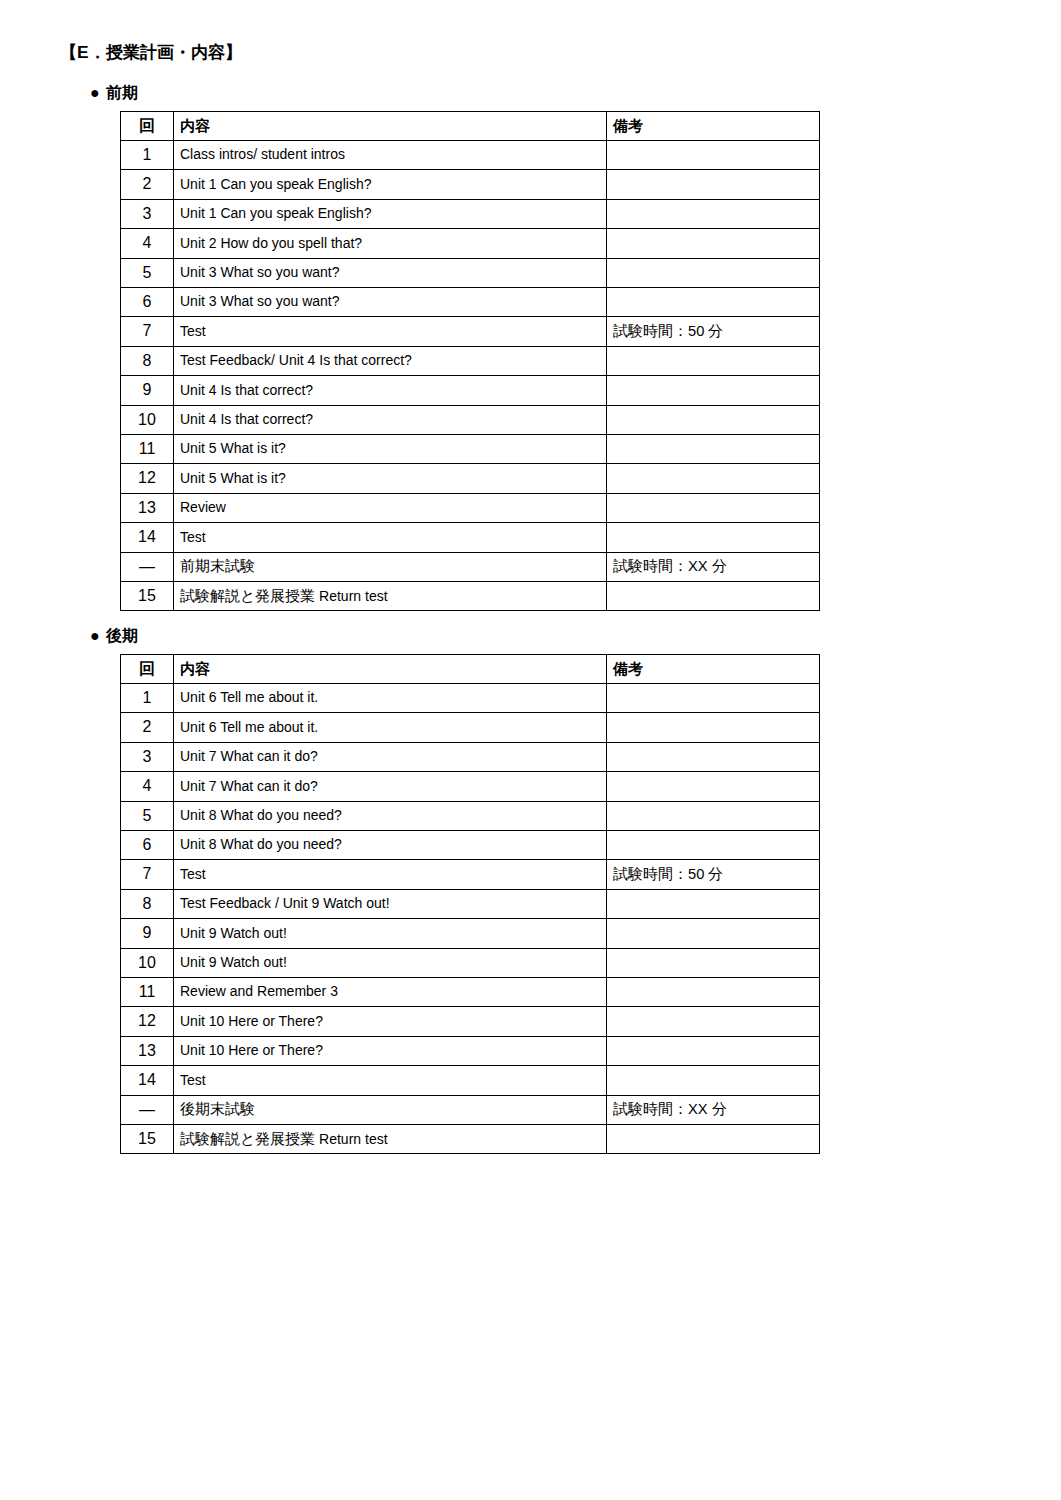【E．授業計画・内容】
●前期
| 回 | 内容 | 備考 |
| --- | --- | --- |
| 1 | Class intros/ student intros | |
| 2 | Unit 1 Can you speak English? | |
| 3 | Unit 1 Can you speak English? | |
| 4 | Unit 2 How do you spell that? | |
| 5 | Unit 3 What so you want? | |
| 6 | Unit 3 What so you want? | |
| 7 | Test | 試験時間：50 分 |
| 8 | Test Feedback/ Unit 4 Is that correct? | |
| 9 | Unit 4 Is that correct? | |
| 10 | Unit 4 Is that correct? | |
| 11 | Unit 5 What is it? | |
| 12 | Unit 5 What is it? | |
| 13 | Review | |
| 14 | Test | |
| ― | 前期末試験 | 試験時間：XX 分 |
| 15 | 試験解説と発展授業 Return test | |
●後期
| 回 | 内容 | 備考 |
| --- | --- | --- |
| 1 | Unit 6 Tell me about it. | |
| 2 | Unit 6 Tell me about it. | |
| 3 | Unit 7 What can it do? | |
| 4 | Unit 7 What can it do? | |
| 5 | Unit 8 What do you need? | |
| 6 | Unit 8 What do you need? | |
| 7 | Test | 試験時間：50 分 |
| 8 | Test Feedback / Unit 9 Watch out! | |
| 9 | Unit 9 Watch out! | |
| 10 | Unit 9 Watch out! | |
| 11 | Review and Remember 3 | |
| 12 | Unit 10 Here or There? | |
| 13 | Unit 10 Here or There? | |
| 14 | Test | |
| ― | 後期末試験 | 試験時間：XX 分 |
| 15 | 試験解説と発展授業 Return test | |